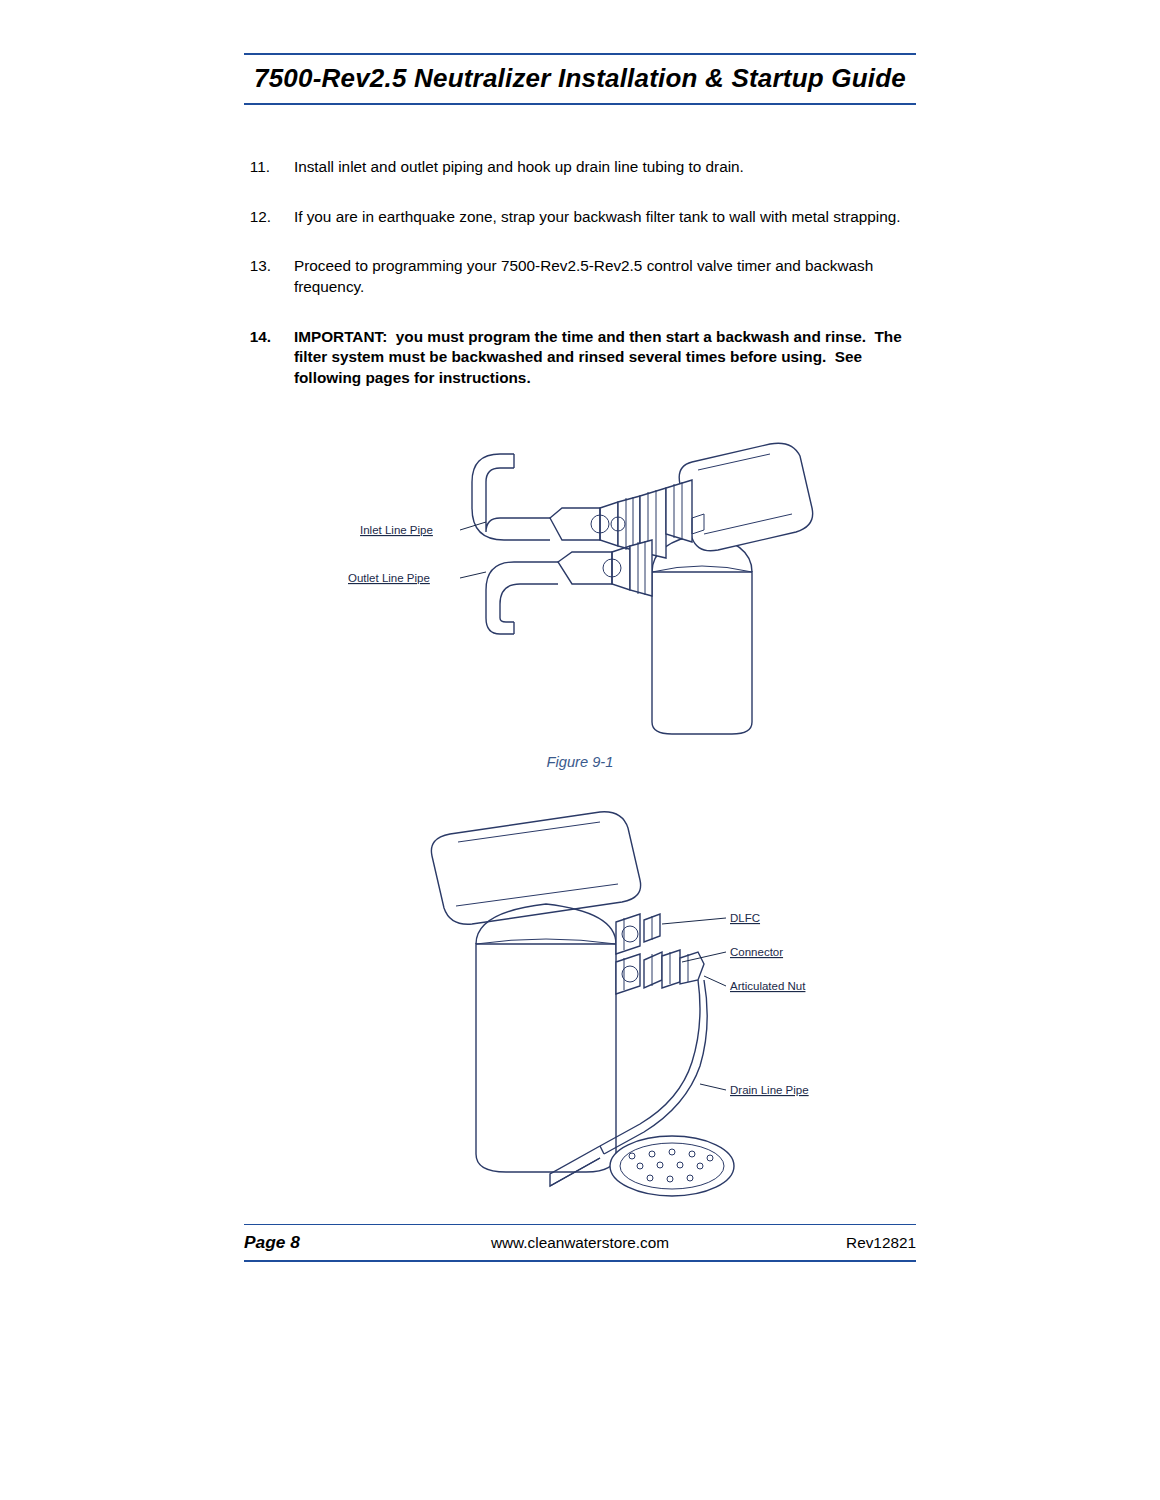7500-Rev2.5 Neutralizer Installation & Startup Guide
11. Install inlet and outlet piping and hook up drain line tubing to drain.
12. If you are in earthquake zone, strap your backwash filter tank to wall with metal strapping.
13. Proceed to programming your 7500-Rev2.5-Rev2.5 control valve timer and backwash frequency.
14. IMPORTANT: you must program the time and then start a backwash and rinse. The filter system must be backwashed and rinsed several times before using. See following pages for instructions.
Inlet Line Pipe Outlet Line Pipe
Figure 9-1
DLFC Connector Articulated Nut Drain Line Pipe
Page 8
www.cleanwaterstore.com
Rev12821